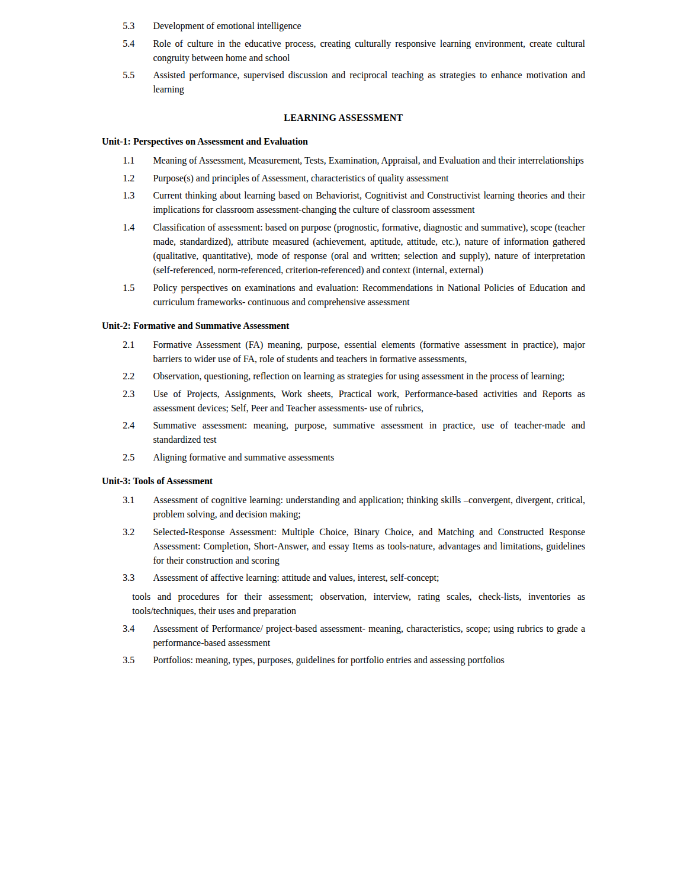5.3 Development of emotional intelligence
5.4 Role of culture in the educative process, creating culturally responsive learning environment, create cultural congruity between home and school
5.5 Assisted performance, supervised discussion and reciprocal teaching as strategies to enhance motivation and learning
LEARNING ASSESSMENT
Unit-1: Perspectives on Assessment and Evaluation
1.1 Meaning of Assessment, Measurement, Tests, Examination, Appraisal, and Evaluation and their interrelationships
1.2 Purpose(s) and principles of Assessment, characteristics of quality assessment
1.3 Current thinking about learning based on Behaviorist, Cognitivist and Constructivist learning theories and their implications for classroom assessment-changing the culture of classroom assessment
1.4 Classification of assessment: based on purpose (prognostic, formative, diagnostic and summative), scope (teacher made, standardized), attribute measured (achievement, aptitude, attitude, etc.), nature of information gathered (qualitative, quantitative), mode of response (oral and written; selection and supply), nature of interpretation (self-referenced, norm-referenced, criterion-referenced) and context (internal, external)
1.5 Policy perspectives on examinations and evaluation: Recommendations in National Policies of Education and curriculum frameworks- continuous and comprehensive assessment
Unit-2: Formative and Summative Assessment
2.1 Formative Assessment (FA) meaning, purpose, essential elements (formative assessment in practice), major barriers to wider use of FA, role of students and teachers in formative assessments,
2.2 Observation, questioning, reflection on learning as strategies for using assessment in the process of learning;
2.3 Use of Projects, Assignments, Work sheets, Practical work, Performance-based activities and Reports as assessment devices; Self, Peer and Teacher assessments- use of rubrics,
2.4 Summative assessment: meaning, purpose, summative assessment in practice, use of teacher-made and standardized test
2.5 Aligning formative and summative assessments
Unit-3: Tools of Assessment
3.1 Assessment of cognitive learning: understanding and application; thinking skills –convergent, divergent, critical, problem solving, and decision making;
3.2 Selected-Response Assessment: Multiple Choice, Binary Choice, and Matching and Constructed Response Assessment: Completion, Short-Answer, and essay Items as tools-nature, advantages and limitations, guidelines for their construction and scoring
3.3 Assessment of affective learning: attitude and values, interest, self-concept;
tools and procedures for their assessment; observation, interview, rating scales, check-lists, inventories as tools/techniques, their uses and preparation
3.4 Assessment of Performance/ project-based assessment- meaning, characteristics, scope; using rubrics to grade a performance-based assessment
3.5 Portfolios: meaning, types, purposes, guidelines for portfolio entries and assessing portfolios